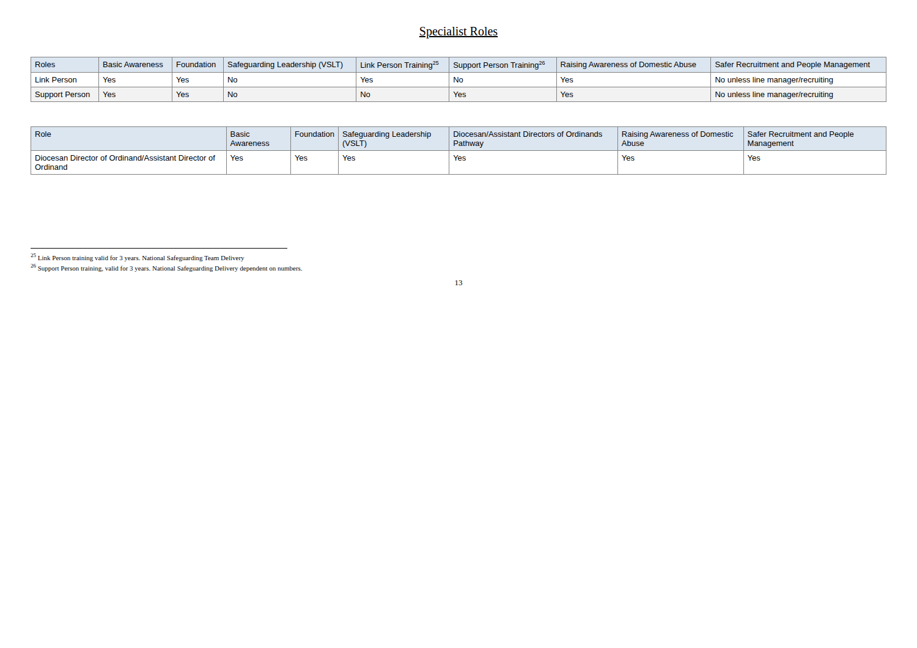Specialist Roles
| Roles | Basic Awareness | Foundation | Safeguarding Leadership (VSLT) | Link Person Training 25 | Support Person Training 26 | Raising Awareness of Domestic Abuse | Safer Recruitment and People Management |
| --- | --- | --- | --- | --- | --- | --- | --- |
| Link Person | Yes | Yes | No | Yes | No | Yes | No unless line manager/recruiting |
| Support Person | Yes | Yes | No | No | Yes | Yes | No unless line manager/recruiting |
| Role | Basic Awareness | Foundation | Safeguarding Leadership (VSLT) | Diocesan/Assistant Directors of Ordinands Pathway | Raising Awareness of Domestic Abuse | Safer Recruitment and People Management |
| --- | --- | --- | --- | --- | --- | --- |
| Diocesan Director of Ordinand/Assistant Director of Ordinand | Yes | Yes | Yes | Yes | Yes | Yes |
25 Link Person training valid for 3 years. National Safeguarding Team Delivery
26 Support Person training, valid for 3 years. National Safeguarding Delivery dependent on numbers.
13